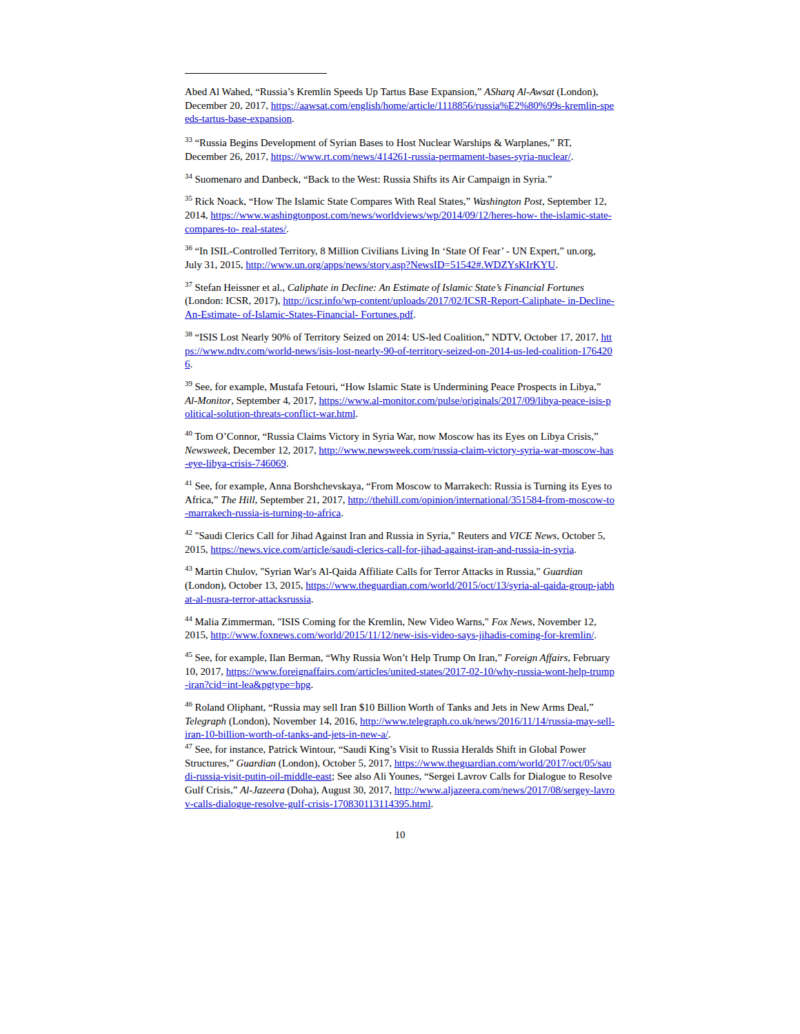Abed Al Wahed, “Russia’s Kremlin Speeds Up Tartus Base Expansion,” ASharq Al-Awsat (London), December 20, 2017, https://aawsat.com/english/home/article/1118856/russia%E2%80%99s-kremlin-speeds-tartus-base-expansion.
33 “Russia Begins Development of Syrian Bases to Host Nuclear Warships & Warplanes,” RT, December 26, 2017, https://www.rt.com/news/414261-russia-permament-bases-syria-nuclear/.
34 Suomenaro and Danbeck, “Back to the West: Russia Shifts its Air Campaign in Syria.”
35 Rick Noack, “How The Islamic State Compares With Real States,” Washington Post, September 12, 2014, https://www.washingtonpost.com/news/worldviews/wp/2014/09/12/heres-how- the-islamic-state- compares-to- real-states/.
36 “In ISIL-Controlled Territory, 8 Million Civilians Living In ‘State Of Fear’ - UN Expert,” un.org, July 31, 2015, http://www.un.org/apps/news/story.asp?NewsID=51542#.WDZYsKIrKYU.
37 Stefan Heissner et al., Caliphate in Decline: An Estimate of Islamic State’s Financial Fortunes (London: ICSR, 2017), http://icsr.info/wp-content/uploads/2017/02/ICSR-Report-Caliphate- in-Decline-An-Estimate- of-Islamic-States-Financial- Fortunes.pdf.
38 “ISIS Lost Nearly 90% of Territory Seized on 2014: US-led Coalition,” NDTV, October 17, 2017, https://www.ndtv.com/world-news/isis-lost-nearly-90-of-territory-seized-on-2014-us-led-coalition-1764206.
39 See, for example, Mustafa Fetouri, “How Islamic State is Undermining Peace Prospects in Libya,” Al-Monitor, September 4, 2017, https://www.al-monitor.com/pulse/originals/2017/09/libya-peace-isis-political-solution-threats-conflict-war.html.
40 Tom O’Connor, “Russia Claims Victory in Syria War, now Moscow has its Eyes on Libya Crisis,” Newsweek, December 12, 2017, http://www.newsweek.com/russia-claim-victory-syria-war-moscow-has-eye-libya-crisis-746069.
41 See, for example, Anna Borshchevskaya, “From Moscow to Marrakech: Russia is Turning its Eyes to Africa,” The Hill, September 21, 2017, http://thehill.com/opinion/international/351584-from-moscow-to-marrakech-russia-is-turning-to-africa.
42 "Saudi Clerics Call for Jihad Against Iran and Russia in Syria," Reuters and VICE News, October 5, 2015, https://news.vice.com/article/saudi-clerics-call-for-jihad-against-iran-and-russia-in-syria.
43 Martin Chulov, "Syrian War's Al-Qaida Affiliate Calls for Terror Attacks in Russia," Guardian (London), October 13, 2015, https://www.theguardian.com/world/2015/oct/13/syria-al-qaida-group-jabhat-al-nusra-terror-attacksrussia.
44 Malia Zimmerman, "ISIS Coming for the Kremlin, New Video Warns," Fox News, November 12, 2015, http://www.foxnews.com/world/2015/11/12/new-isis-video-says-jihadis-coming-for-kremlin/.
45 See, for example, Ilan Berman, “Why Russia Won’t Help Trump On Iran,” Foreign Affairs, February 10, 2017, https://www.foreignaffairs.com/articles/united-states/2017-02-10/why-russia-wont-help-trump-iran?cid=int-lea&pgtype=hpg.
46 Roland Oliphant, “Russia may sell Iran $10 Billion Worth of Tanks and Jets in New Arms Deal,” Telegraph (London), November 14, 2016, http://www.telegraph.co.uk/news/2016/11/14/russia-may-sell-iran-10-billion-worth-of-tanks-and-jets-in-new-a/.
47 See, for instance, Patrick Wintour, “Saudi King’s Visit to Russia Heralds Shift in Global Power Structures,” Guardian (London), October 5, 2017, https://www.theguardian.com/world/2017/oct/05/saudi-russia-visit-putin-oil-middle-east; See also Ali Younes, “Sergei Lavrov Calls for Dialogue to Resolve Gulf Crisis,” Al-Jazeera (Doha), August 30, 2017, http://www.aljazeera.com/news/2017/08/sergey-lavrov-calls-dialogue-resolve-gulf-crisis-170830113114395.html.
10